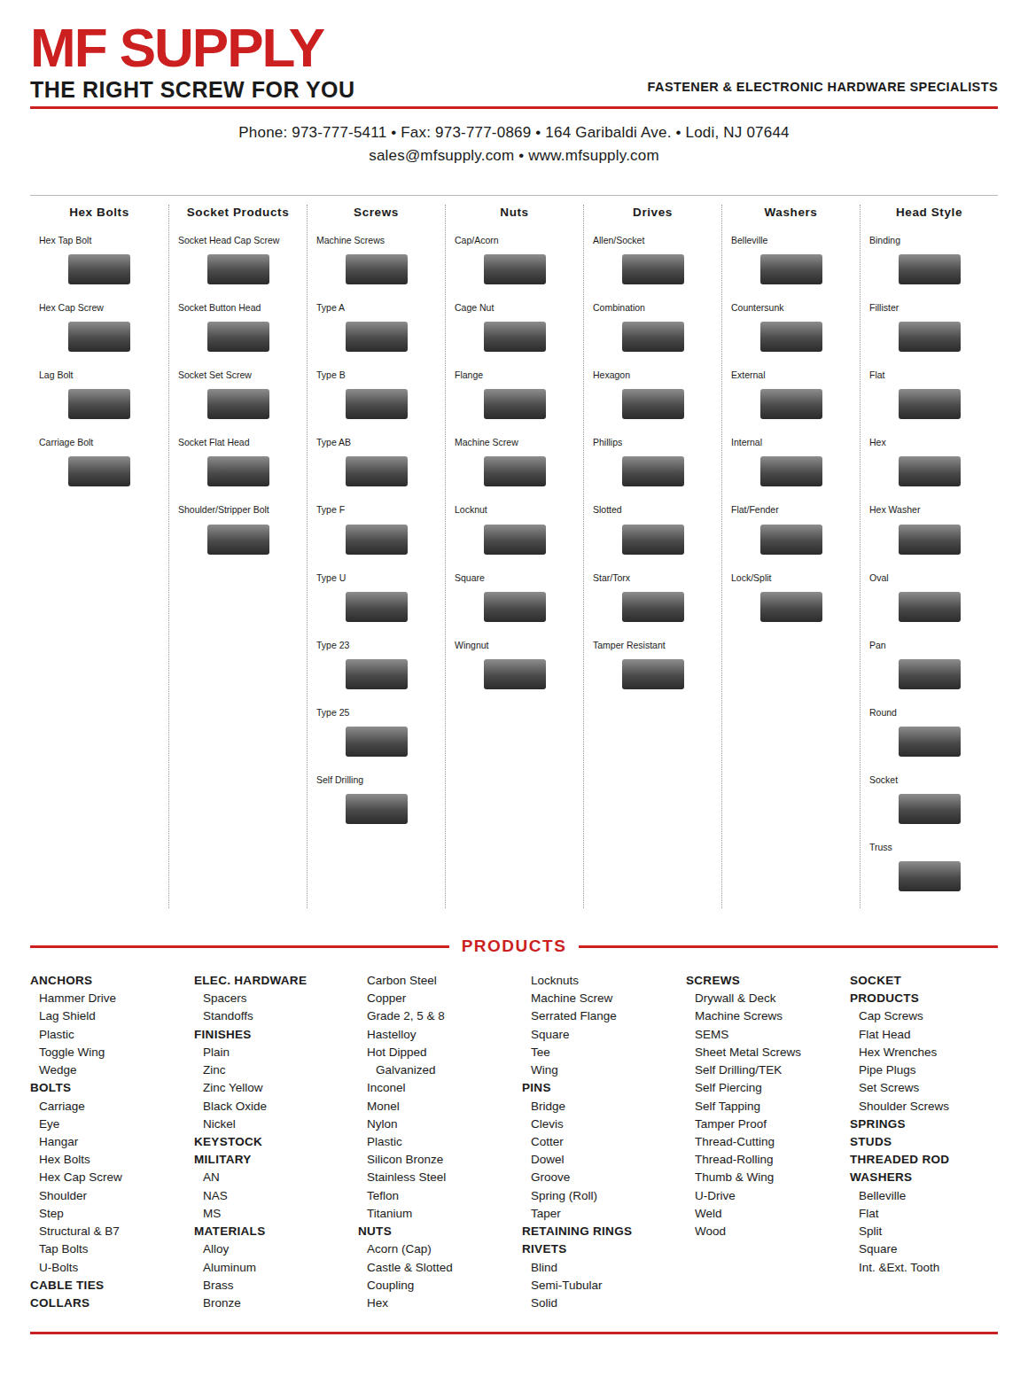MF SUPPLY
THE RIGHT SCREW FOR YOU
FASTENER & ELECTRONIC HARDWARE SPECIALISTS
Phone: 973-777-5411 • Fax: 973-777-0869 • 164 Garibaldi Ave. • Lodi, NJ 07644
sales@mfsupply.com • www.mfsupply.com
Hex Bolts
Hex Tap Bolt
Hex Cap Screw
Lag Bolt
Carriage Bolt
Socket Products
Socket Head Cap Screw
Socket Button Head
Socket Set Screw
Socket Flat Head
Shoulder/Stripper Bolt
Screws
Machine Screws
Type A
Type B
Type AB
Type F
Type U
Type 23
Type 25
Self Drilling
Nuts
Cap/Acorn
Cage Nut
Flange
Machine Screw
Locknut
Square
Wingnut
Drives
Allen/Socket
Combination
Hexagon
Phillips
Slotted
Star/Torx
Tamper Resistant
Washers
Belleville
Countersunk
External
Internal
Flat/Fender
Lock/Split
Head Style
Binding
Fillister
Flat
Hex
Hex Washer
Oval
Pan
Round
Socket
Truss
PRODUCTS
ANCHORS
Hammer Drive
Lag Shield
Plastic
Toggle Wing
Wedge
BOLTS
Carriage
Eye
Hangar
Hex Bolts
Hex Cap Screw
Shoulder
Step
Structural & B7
Tap Bolts
U-Bolts
CABLE TIES
COLLARS
ELEC. HARDWARE
Spacers
Standoffs
FINISHES
Plain
Zinc
Zinc Yellow
Black Oxide
Nickel
KEYSTOCK
MILITARY
AN
NAS
MS
MATERIALS
Alloy
Aluminum
Brass
Bronze
Carbon Steel
Copper
Grade 2, 5 & 8
Hastelloy
Hot Dipped
Galvanized
Inconel
Monel
Nylon
Plastic
Silicon Bronze
Stainless Steel
Teflon
Titanium
NUTS
Acorn (Cap)
Castle & Slotted
Coupling
Hex
Locknuts
Machine Screw
Serrated Flange
Square
Tee
Wing
PINS
Bridge
Clevis
Cotter
Dowel
Groove
Spring (Roll)
Taper
RETAINING RINGS
RIVETS
Blind
Semi-Tubular
Solid
SCREWS
Drywall & Deck
Machine Screws
SEMS
Sheet Metal Screws
Self Drilling/TEK
Self Piercing
Self Tapping
Tamper Proof
Thread-Cutting
Thread-Rolling
Thumb & Wing
U-Drive
Weld
Wood
SOCKET
PRODUCTS
Cap Screws
Flat Head
Hex Wrenches
Pipe Plugs
Set Screws
Shoulder Screws
SPRINGS
STUDS
THREADED ROD
WASHERS
Belleville
Flat
Split
Square
Int. &Ext. Tooth